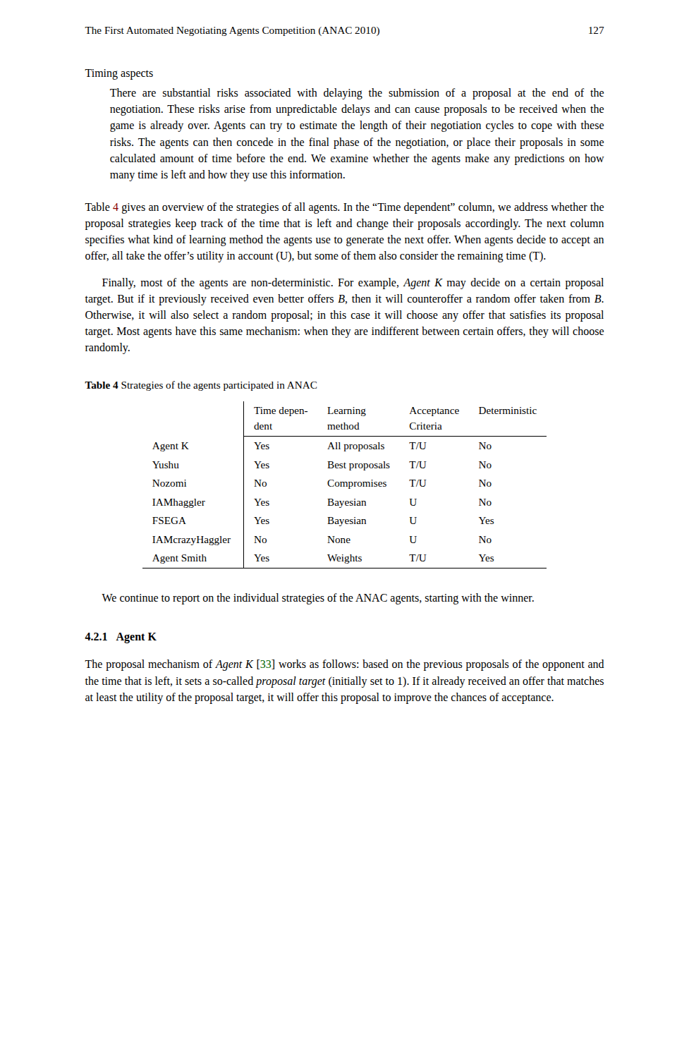The First Automated Negotiating Agents Competition (ANAC 2010) 127
Timing aspects
There are substantial risks associated with delaying the submission of a proposal at the end of the negotiation. These risks arise from unpredictable delays and can cause proposals to be received when the game is already over. Agents can try to estimate the length of their negotiation cycles to cope with these risks. The agents can then concede in the final phase of the negotiation, or place their proposals in some calculated amount of time before the end. We examine whether the agents make any predictions on how many time is left and how they use this information.
Table 4 gives an overview of the strategies of all agents. In the “Time dependent” column, we address whether the proposal strategies keep track of the time that is left and change their proposals accordingly. The next column specifies what kind of learning method the agents use to generate the next offer. When agents decide to accept an offer, all take the offer’s utility in account (U), but some of them also consider the remaining time (T).
Finally, most of the agents are non-deterministic. For example, Agent K may decide on a certain proposal target. But if it previously received even better offers B, then it will counteroffer a random offer taken from B. Otherwise, it will also select a random proposal; in this case it will choose any offer that satisfies its proposal target. Most agents have this same mechanism: when they are indifferent between certain offers, they will choose randomly.
Table 4 Strategies of the agents participated in ANAC
| | Time depen- dent | Learning method | Acceptance Criteria | Deterministic |
| --- | --- | --- | --- | --- |
| Agent K | Yes | All proposals | T/U | No |
| Yushu | Yes | Best proposals | T/U | No |
| Nozomi | No | Compromises | T/U | No |
| IAMhaggler | Yes | Bayesian | U | No |
| FSEGA | Yes | Bayesian | U | Yes |
| IAMcrazyHaggler | No | None | U | No |
| Agent Smith | Yes | Weights | T/U | Yes |
We continue to report on the individual strategies of the ANAC agents, starting with the winner.
4.2.1 Agent K
The proposal mechanism of Agent K [33] works as follows: based on the previous proposals of the opponent and the time that is left, it sets a so-called proposal target (initially set to 1). If it already received an offer that matches at least the utility of the proposal target, it will offer this proposal to improve the chances of acceptance.